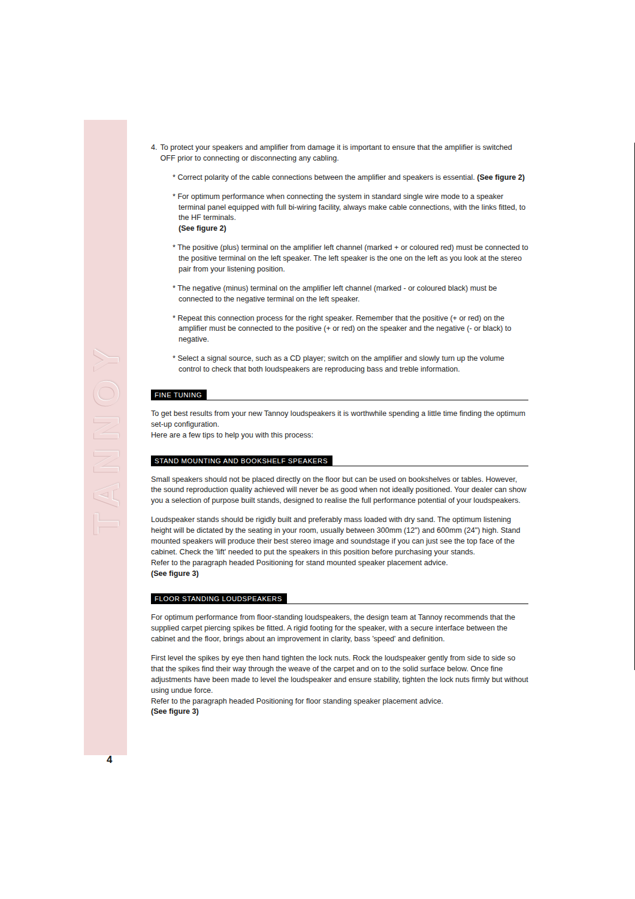TANNOY
4
4.
To protect your speakers and amplifier from damage it is important to ensure that the amplifier is switched OFF prior to connecting or disconnecting any cabling.
* Correct polarity of the cable connections between the amplifier and speakers is essential. (See figure 2)
* For optimum performance when connecting the system in standard single wire mode to a speaker terminal panel equipped with full bi-wiring facility, always make cable connections, with the links fitted, to the HF terminals.
(See figure 2)
* The positive (plus) terminal on the amplifier left channel (marked + or coloured red) must be connected to the positive terminal on the left speaker. The left speaker is the one on the left as you look at the stereo pair from your listening position.
* The negative (minus) terminal on the amplifier left channel (marked - or coloured black) must be connected to the negative terminal on the left speaker.
* Repeat this connection process for the right speaker. Remember that the positive (+ or red) on the amplifier must be connected to the positive (+ or red) on the speaker and the negative (- or black) to negative.
* Select a signal source, such as a CD player; switch on the amplifier and slowly turn up the volume control to check that both loudspeakers are reproducing bass and treble information.
FINE TUNING
To get best results from your new Tannoy loudspeakers it is worthwhile spending a little time finding the optimum set-up configuration.
Here are a few tips to help you with this process:
STAND MOUNTING AND BOOKSHELF SPEAKERS
Small speakers should not be placed directly on the floor but can be used on bookshelves or tables. However, the sound reproduction quality achieved will never be as good when not ideally positioned. Your dealer can show you a selection of purpose built stands, designed to realise the full performance potential of your loudspeakers.
Loudspeaker stands should be rigidly built and preferably mass loaded with dry sand. The optimum listening height will be dictated by the seating in your room, usually between 300mm (12") and 600mm (24") high. Stand mounted speakers will produce their best stereo image and soundstage if you can just see the top face of the cabinet. Check the 'lift' needed to put the speakers in this position before purchasing your stands.
Refer to the paragraph headed Positioning for stand mounted speaker placement advice.
(See figure 3)
FLOOR STANDING LOUDSPEAKERS
For optimum performance from floor-standing loudspeakers, the design team at Tannoy recommends that the supplied carpet piercing spikes be fitted. A rigid footing for the speaker, with a secure interface between the cabinet and the floor, brings about an improvement in clarity, bass 'speed' and definition.
First level the spikes by eye then hand tighten the lock nuts. Rock the loudspeaker gently from side to side so that the spikes find their way through the weave of the carpet and on to the solid surface below. Once fine adjustments have been made to level the loudspeaker and ensure stability, tighten the lock nuts firmly but without using undue force.
Refer to the paragraph headed Positioning for floor standing speaker placement advice.
(See figure 3)